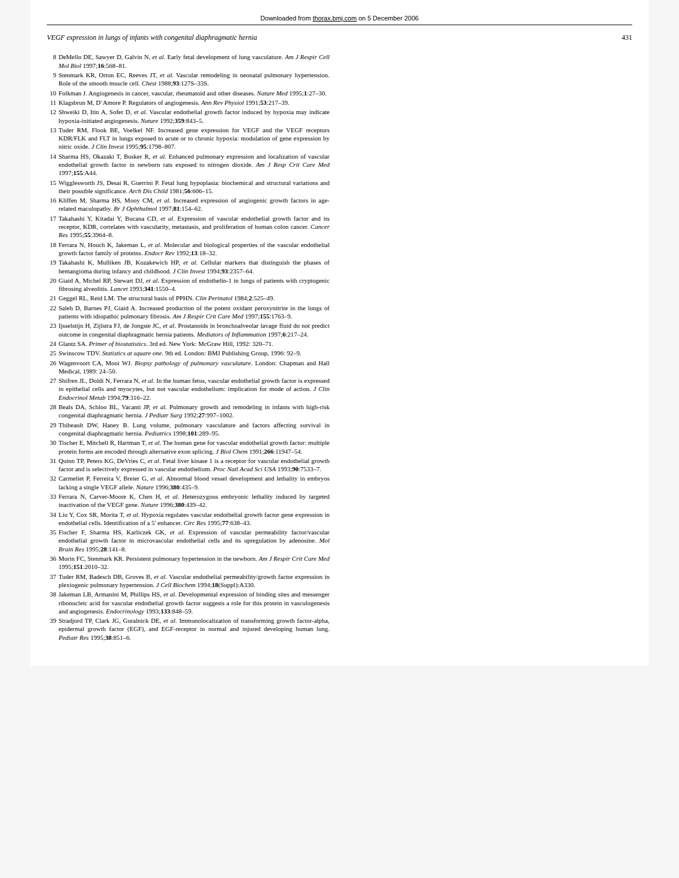Downloaded from thorax.bmj.com on 5 December 2006
VEGF expression in lungs of infants with congenital diaphragmatic hernia 431
DeMello DE, Sawyer D, Galvin N, et al. Early fetal development of lung vasculature. Am J Respir Cell Mol Biol 1997;16:568–81.
Stenmark KR, Orton EC, Reeves JT, et al. Vascular remodeling in neonatal pulmonary hypertension. Role of the smooth muscle cell. Chest 1988;93:127S–33S.
Folkman J. Angiogenesis in cancer, vascular, rheumatoid and other diseases. Nature Med 1995;1:27–30.
Klagsbrun M, D’Amore P. Regulators of angiogenesis. Ann Rev Physiol 1991;53:217–39.
Shweiki D, Itin A, Sofer D, et al. Vascular endothelial growth factor induced by hypoxia may indicate hypoxia-initiated angiogenesis. Nature 1992;359:843–5.
Tuder RM, Flook BE, Voelkel NF. Increased gene expression for VEGF and the VEGF receptors KDR/FLK and FLT in lungs exposed to acute or to chronic hypoxia: modulation of gene expression by nitric oxide. J Clin Invest 1995;95:1798–807.
Sharma HS, Okazaki T, Busker R, et al. Enhanced pulmonary expression and localization of vascular endothelial growth factor in newborn rats exposed to nitrogen dioxide. Am J Resp Crit Care Med 1997;155:A44.
Wigglesworth JS, Desai R, Guerrini P. Fetal lung hypoplasia: biochemical and structural variations and their possible significance. Arch Dis Child 1981;56:606–15.
Kliffen M, Sharma HS, Mooy CM, et al. Increased expression of angiogenic growth factors in age-related maculopathy. Br J Ophthalmol 1997;81:154–62.
Takahashi Y, Kitadai Y, Bucana CD, et al. Expression of vascular endothelial growth factor and its receptor, KDR, correlates with vascularity, metastasis, and proliferation of human colon cancer. Cancer Res 1995;55:3964–8.
Ferrara N, Houch K, Jakeman L, et al. Molecular and biological properties of the vascular endothelial growth factor family of proteins. Endocr Rev 1992;13:18–32.
Takahashi K, Mulliken JB, Kozakewich HP, et al. Cellular markers that distinguish the phases of hemangioma during infancy and childhood. J Clin Invest 1994;93:2357–64.
Giaid A, Michel RP, Stewart DJ, et al. Expression of endothelin-1 in lungs of patients with cryptogenic fibrosing alveolitis. Lancet 1993;341:1550–4.
Geggel RL, Reid LM. The structural basis of PPHN. Clin Perinatol 1984;2:525–49.
Saleh D, Barnes PJ, Giaid A. Increased production of the potent oxidant peroxynitrite in the lungs of patients with idiopathic pulmonary fibrosis. Am J Respir Crit Care Med 1997;155:1763–9.
Ijsselstijn H, Zijlstra FJ, de Jongste JC, et al. Prostanoids in bronchoalveolar lavage fluid do not predict outcome in congenital diaphragmatic hernia patients. Mediators of Inflammation 1997;6:217–24.
Glantz SA. Primer of biostatistics. 3rd ed. New York: McGraw Hill, 1992: 320–71.
Swinscow TDV. Statistics at square one. 9th ed. London: BMJ Publishing Group, 1996: 92–9.
Wagenvoort CA, Mooi WJ. Biopsy pathology of pulmonary vasculature. London: Chapman and Hall Medical, 1989: 24–50.
Shifren JL, Doldi N, Ferrara N, et al. In the human fetus, vascular endothelial growth factor is expressed in epithelial cells and myocytes, but not vascular endothelium: implication for mode of action. J Clin Endocrinol Metab 1994;79:316–22.
Beals DA, Schloo BL, Vacanti JP, et al. Pulmonary growth and remodeling in infants with high-risk congenital diaphragmatic hernia. J Pediatr Surg 1992;27:997–1002.
Thibeault DW, Haney B. Lung volume, pulmonary vasculature and factors affecting survival in congenital diaphragmatic hernia. Pediatrics 1998;101:289–95.
Tischer E, Mitchell R, Hartman T, et al. The human gene for vascular endothelial growth factor: multiple protein forms are encoded through alternative exon splicing. J Biol Chem 1991;266:11947–54.
Quinn TP, Peters KG, DeVries C, et al. Fetal liver kinase 1 is a receptor for vascular endothelial growth factor and is selectively expressed in vascular endothelium. Proc Natl Acad Sci USA 1993;90:7533–7.
Carmeliet P, Ferreira V, Breier G, et al. Abnormal blood vessel development and lethality in embryos lacking a single VEGF allele. Nature 1996;380:435–9.
Ferrara N, Carver-Moore K, Chen H, et al. Heterozygous embryonic lethality induced by targeted inactivation of the VEGF gene. Nature 1996;380:439–42.
Liu Y, Cox SR, Morita T, et al. Hypoxia regulates vascular endothelial growth factor gene expression in endothelial cells. Identification of a 5' enhancer. Circ Res 1995;77:638–43.
Fischer F, Sharma HS, Karliczek GK, et al. Expression of vascular permeability factor/vascular endothelial growth factor in microvascular endothelial cells and its upregulation by adenosine. Mol Brain Res 1995;28:141–8.
Morin FC, Stenmark KR. Persistent pulmonary hypertension in the newborn. Am J Respir Crit Care Med 1995;151:2010–32.
Tuder RM, Badesch DB, Groves B, et al. Vascular endothelial permeability/growth factor expression in plexiogenic pulmonary hypertension. J Cell Biochem 1994;18(Suppl):A330.
Jakeman LB, Armanini M, Phillips HS, et al. Developmental expression of binding sites and messenger ribonucleic acid for vascular endothelial growth factor suggests a role for this protein in vasculogenesis and angiogenesis. Endocrinology 1993;133:848–59.
Stradjord TP, Clark JG, Guralnick DE, et al. Immunolocalization of transforming growth factor-alpha, epidermal growth factor (EGF), and EGF-receptor in normal and injured developing human lung. Pediatr Res 1995;38:851–6.